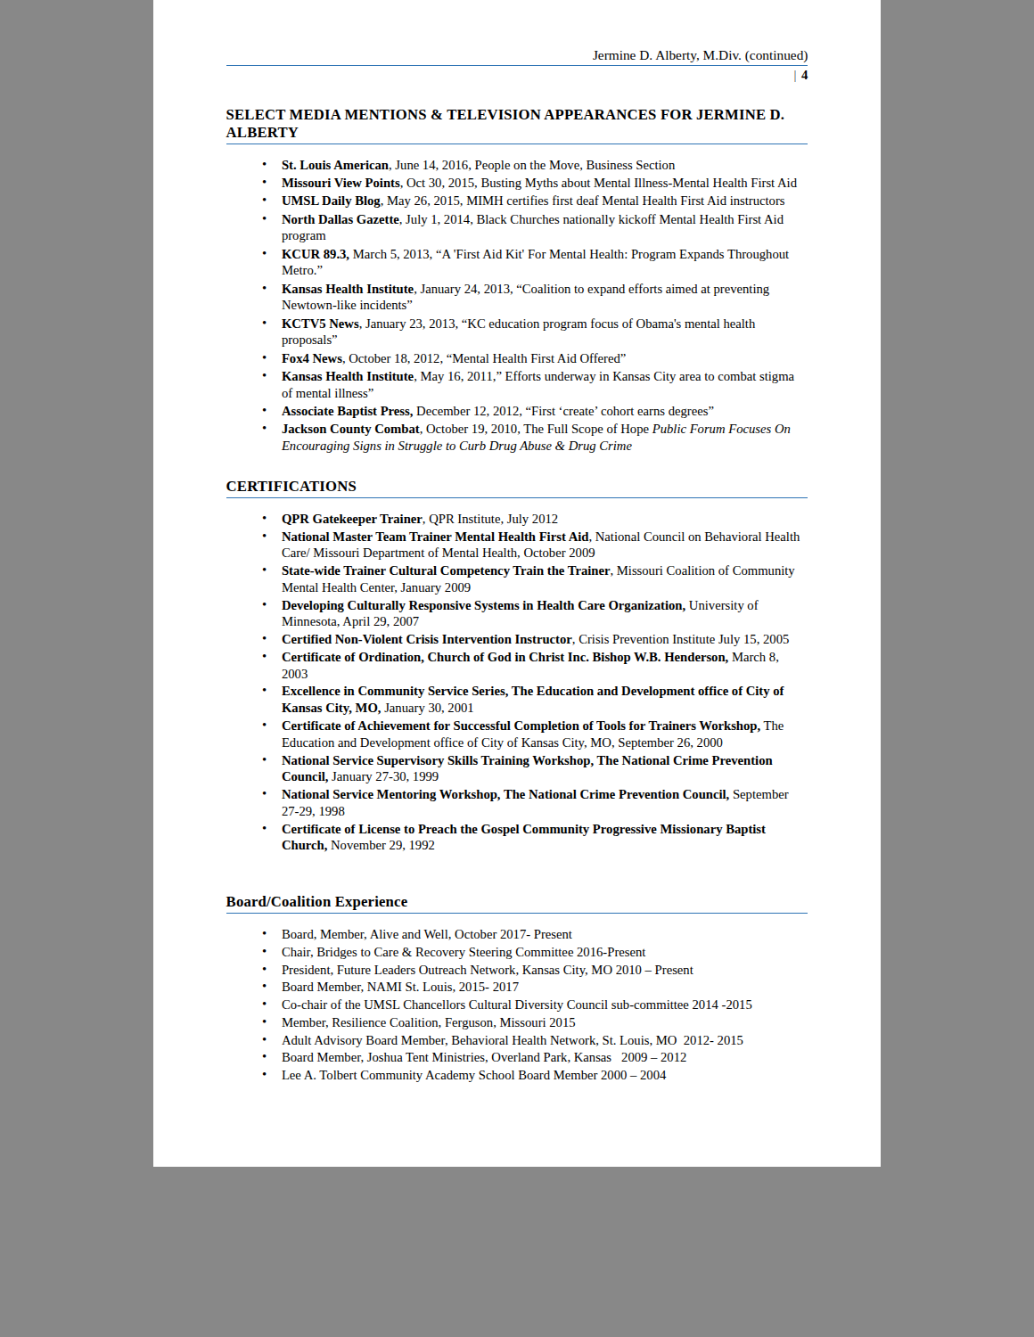Jermine D. Alberty, M.Div. (continued)
| 4
Select Media Mentions & Television Appearances for Jermine D. Alberty
St. Louis American, June 14, 2016, People on the Move, Business Section
Missouri View Points, Oct 30, 2015, Busting Myths about Mental Illness-Mental Health First Aid
UMSL Daily Blog, May 26, 2015, MIMH certifies first deaf Mental Health First Aid instructors
North Dallas Gazette, July 1, 2014, Black Churches nationally kickoff Mental Health First Aid program
KCUR 89.3, March 5, 2013, “A 'First Aid Kit' For Mental Health: Program Expands Throughout Metro.”
Kansas Health Institute, January 24, 2013, “Coalition to expand efforts aimed at preventing Newtown-like incidents”
KCTV5 News, January 23, 2013, “KC education program focus of Obama's mental health proposals”
Fox4 News, October 18, 2012, “Mental Health First Aid Offered”
Kansas Health Institute, May 16, 2011,” Efforts underway in Kansas City area to combat stigma of mental illness”
Associate Baptist Press, December 12, 2012, “First ‘create’ cohort earns degrees”
Jackson County Combat, October 19, 2010, The Full Scope of Hope Public Forum Focuses On Encouraging Signs in Struggle to Curb Drug Abuse & Drug Crime
Certifications
QPR Gatekeeper Trainer, QPR Institute, July 2012
National Master Team Trainer Mental Health First Aid, National Council on Behavioral Health Care/ Missouri Department of Mental Health, October 2009
State-wide Trainer Cultural Competency Train the Trainer, Missouri Coalition of Community Mental Health Center, January 2009
Developing Culturally Responsive Systems in Health Care Organization, University of Minnesota, April 29, 2007
Certified Non-Violent Crisis Intervention Instructor, Crisis Prevention Institute July 15, 2005
Certificate of Ordination, Church of God in Christ Inc. Bishop W.B. Henderson, March 8, 2003
Excellence in Community Service Series, The Education and Development office of City of Kansas City, MO, January 30, 2001
Certificate of Achievement for Successful Completion of Tools for Trainers Workshop, The Education and Development office of City of Kansas City, MO, September 26, 2000
National Service Supervisory Skills Training Workshop, The National Crime Prevention Council, January 27-30, 1999
National Service Mentoring Workshop, The National Crime Prevention Council, September 27-29, 1998
Certificate of License to Preach the Gospel Community Progressive Missionary Baptist Church, November 29, 1992
Board/Coalition Experience
Board, Member, Alive and Well, October 2017- Present
Chair, Bridges to Care & Recovery Steering Committee 2016-Present
President, Future Leaders Outreach Network, Kansas City, MO 2010 – Present
Board Member, NAMI St. Louis, 2015- 2017
Co-chair of the UMSL Chancellors Cultural Diversity Council sub-committee 2014 -2015
Member, Resilience Coalition, Ferguson, Missouri 2015
Adult Advisory Board Member, Behavioral Health Network, St. Louis, MO 2012- 2015
Board Member, Joshua Tent Ministries, Overland Park, Kansas 2009 – 2012
Lee A. Tolbert Community Academy School Board Member 2000 – 2004